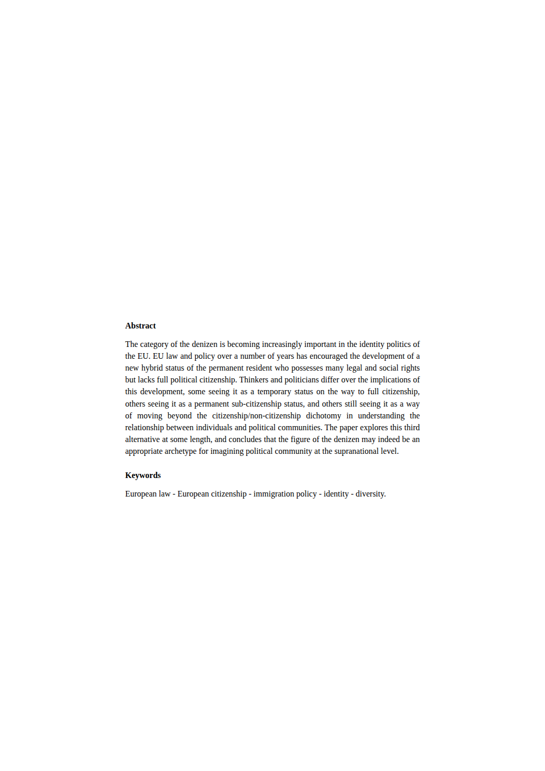Abstract
The category of the denizen is becoming increasingly important in the identity politics of the EU. EU law and policy over a number of years has encouraged the development of a new hybrid status of the permanent resident who possesses many legal and social rights but lacks full political citizenship. Thinkers and politicians differ over the implications of this development, some seeing it as a temporary status on the way to full citizenship, others seeing it as a permanent sub-citizenship status, and others still seeing it as a way of moving beyond the citizenship/non-citizenship dichotomy in understanding the relationship between individuals and political communities. The paper explores this third alternative at some length, and concludes that the figure of the denizen may indeed be an appropriate archetype for imagining political community at the supranational level.
Keywords
European law - European citizenship - immigration policy - identity - diversity.